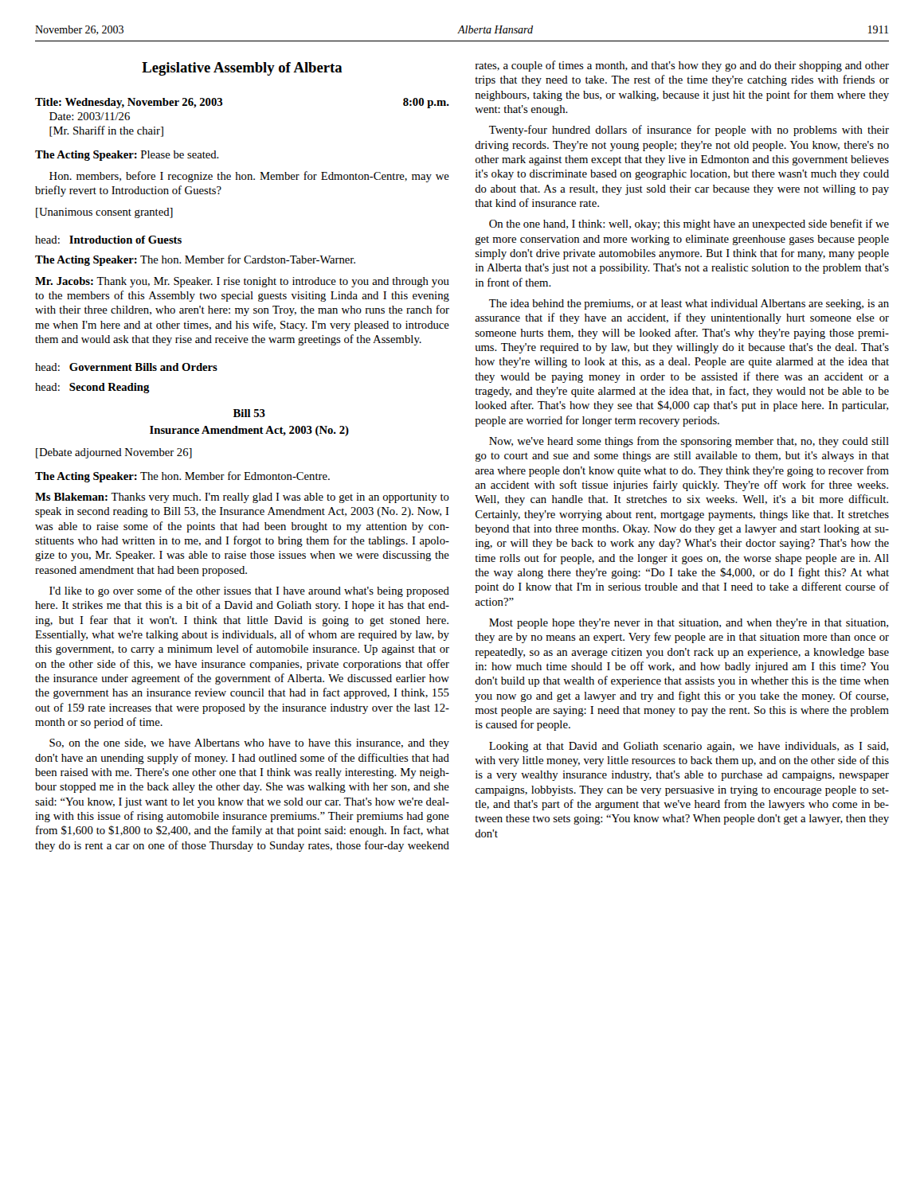November 26, 2003
Alberta Hansard
1911
Legislative Assembly of Alberta
Title: Wednesday, November 26, 2003 8:00 p.m.
Date: 2003/11/26
[Mr. Shariff in the chair]
The Acting Speaker: Please be seated.
Hon. members, before I recognize the hon. Member for Edmonton-Centre, may we briefly revert to Introduction of Guests?
[Unanimous consent granted]
head: Introduction of Guests
The Acting Speaker: The hon. Member for Cardston-Taber-Warner.
Mr. Jacobs: Thank you, Mr. Speaker. I rise tonight to introduce to you and through you to the members of this Assembly two special guests visiting Linda and I this evening with their three children, who aren't here: my son Troy, the man who runs the ranch for me when I'm here and at other times, and his wife, Stacy. I'm very pleased to introduce them and would ask that they rise and receive the warm greetings of the Assembly.
head: Government Bills and Orders
head: Second Reading
Bill 53
Insurance Amendment Act, 2003 (No. 2)
[Debate adjourned November 26]
The Acting Speaker: The hon. Member for Edmonton-Centre.
Ms Blakeman: Thanks very much. I'm really glad I was able to get in an opportunity to speak in second reading to Bill 53, the Insurance Amendment Act, 2003 (No. 2). Now, I was able to raise some of the points that had been brought to my attention by constituents who had written in to me, and I forgot to bring them for the tablings. I apologize to you, Mr. Speaker. I was able to raise those issues when we were discussing the reasoned amendment that had been proposed.
I'd like to go over some of the other issues that I have around what's being proposed here. It strikes me that this is a bit of a David and Goliath story. I hope it has that ending, but I fear that it won't. I think that little David is going to get stoned here. Essentially, what we're talking about is individuals, all of whom are required by law, by this government, to carry a minimum level of automobile insurance. Up against that or on the other side of this, we have insurance companies, private corporations that offer the insurance under agreement of the government of Alberta. We discussed earlier how the government has an insurance review council that had in fact approved, I think, 155 out of 159 rate increases that were proposed by the insurance industry over the last 12-month or so period of time.
So, on the one side, we have Albertans who have to have this insurance, and they don't have an unending supply of money. I had outlined some of the difficulties that had been raised with me. There's one other one that I think was really interesting. My neighbour stopped me in the back alley the other day. She was walking with her son, and she said: “You know, I just want to let you know that we sold our car. That's how we're dealing with this issue of rising automobile insurance premiums.” Their premiums had gone from $1,600 to $1,800 to $2,400, and the family at that point said: enough. In fact, what they do is rent a car on one of those Thursday to Sunday rates, those four-day weekend rates, a couple of times a month, and that's how they go and do their shopping and other trips that they need to take. The rest of the time they're catching rides with friends or neighbours, taking the bus, or walking, because it just hit the point for them where they went: that's enough.
Twenty-four hundred dollars of insurance for people with no problems with their driving records. They're not young people; they're not old people. You know, there's no other mark against them except that they live in Edmonton and this government believes it's okay to discriminate based on geographic location, but there wasn't much they could do about that. As a result, they just sold their car because they were not willing to pay that kind of insurance rate.
On the one hand, I think: well, okay; this might have an unexpected side benefit if we get more conservation and more working to eliminate greenhouse gases because people simply don't drive private automobiles anymore. But I think that for many, many people in Alberta that's just not a possibility. That's not a realistic solution to the problem that's in front of them.
The idea behind the premiums, or at least what individual Albertans are seeking, is an assurance that if they have an accident, if they unintentionally hurt someone else or someone hurts them, they will be looked after. That's why they're paying those premiums. They're required to by law, but they willingly do it because that's the deal. That's how they're willing to look at this, as a deal. People are quite alarmed at the idea that they would be paying money in order to be assisted if there was an accident or a tragedy, and they're quite alarmed at the idea that, in fact, they would not be able to be looked after. That's how they see that $4,000 cap that's put in place here. In particular, people are worried for longer term recovery periods.
Now, we've heard some things from the sponsoring member that, no, they could still go to court and sue and some things are still available to them, but it's always in that area where people don't know quite what to do. They think they're going to recover from an accident with soft tissue injuries fairly quickly. They're off work for three weeks. Well, they can handle that. It stretches to six weeks. Well, it's a bit more difficult. Certainly, they're worrying about rent, mortgage payments, things like that. It stretches beyond that into three months. Okay. Now do they get a lawyer and start looking at suing, or will they be back to work any day? What's their doctor saying? That's how the time rolls out for people, and the longer it goes on, the worse shape people are in. All the way along there they're going: “Do I take the $4,000, or do I fight this? At what point do I know that I'm in serious trouble and that I need to take a different course of action?”
Most people hope they're never in that situation, and when they're in that situation, they are by no means an expert. Very few people are in that situation more than once or repeatedly, so as an average citizen you don't rack up an experience, a knowledge base in: how much time should I be off work, and how badly injured am I this time? You don't build up that wealth of experience that assists you in whether this is the time when you now go and get a lawyer and try and fight this or you take the money. Of course, most people are saying: I need that money to pay the rent. So this is where the problem is caused for people.
Looking at that David and Goliath scenario again, we have individuals, as I said, with very little money, very little resources to back them up, and on the other side of this is a very wealthy insurance industry, that's able to purchase ad campaigns, newspaper campaigns, lobbyists. They can be very persuasive in trying to encourage people to settle, and that's part of the argument that we've heard from the lawyers who come in between these two sets going: “You know what? When people don't get a lawyer, then they don't